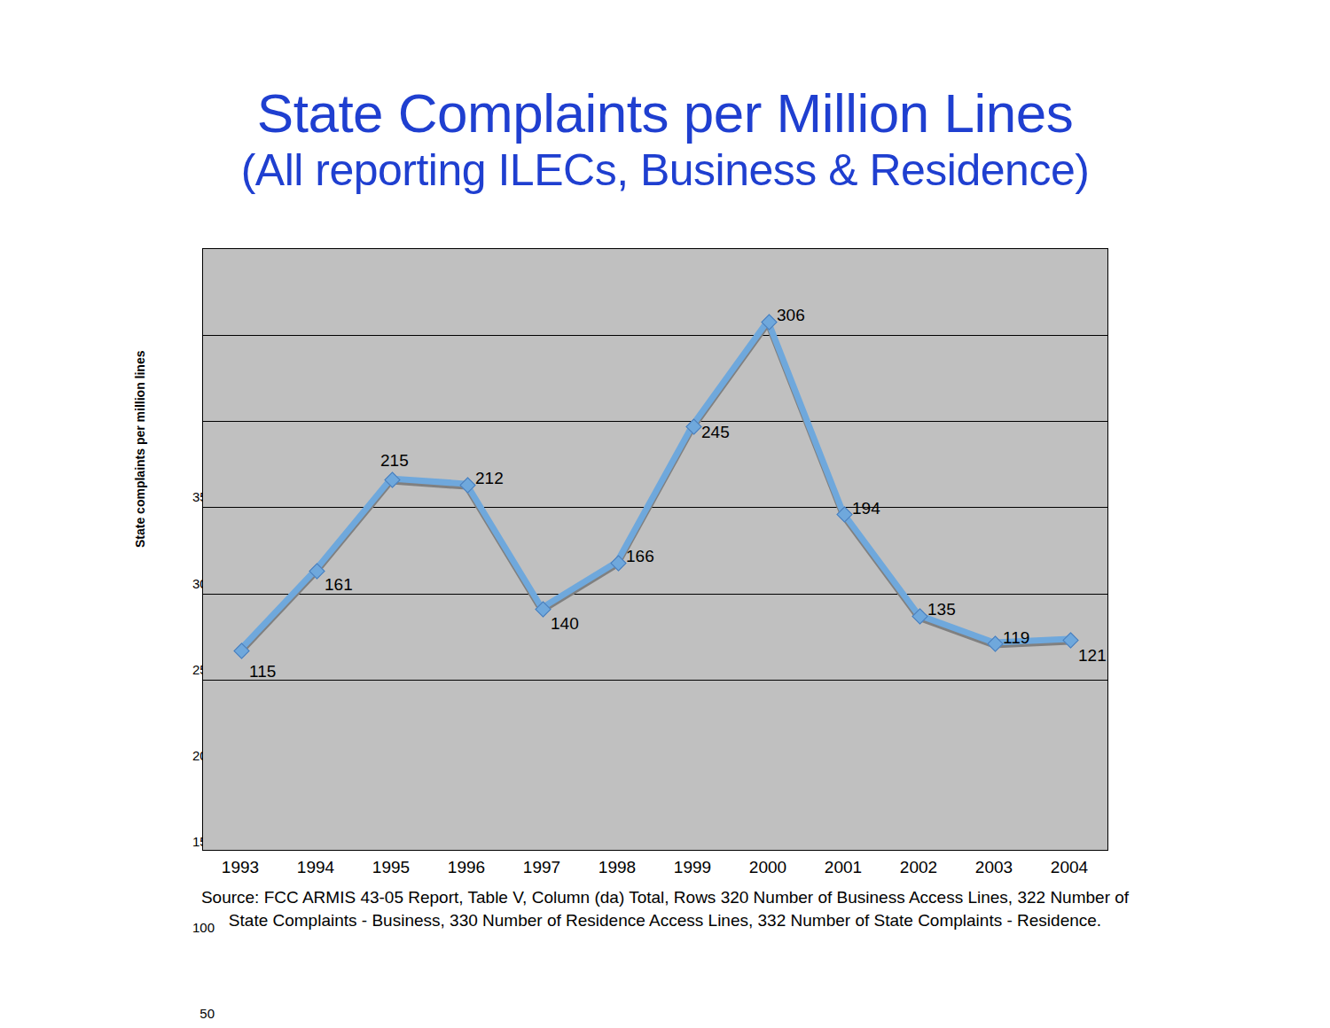State Complaints per Million Lines (All reporting ILECs, Business & Residence)
350
300
250
200
150
100
50
0
State complaints per million lines
115
161
215
212
140
166
245
306
194
135
119
121
1993
1994
1995
1996
1997
1998
1999
2000
2001
2002
2003
2004
Source: FCC ARMIS 43-05 Report, Table V, Column (da) Total, Rows 320 Number of Business Access Lines, 322 Number of State Complaints - Business, 330 Number of Residence Access Lines, 332 Number of State Complaints - Residence.